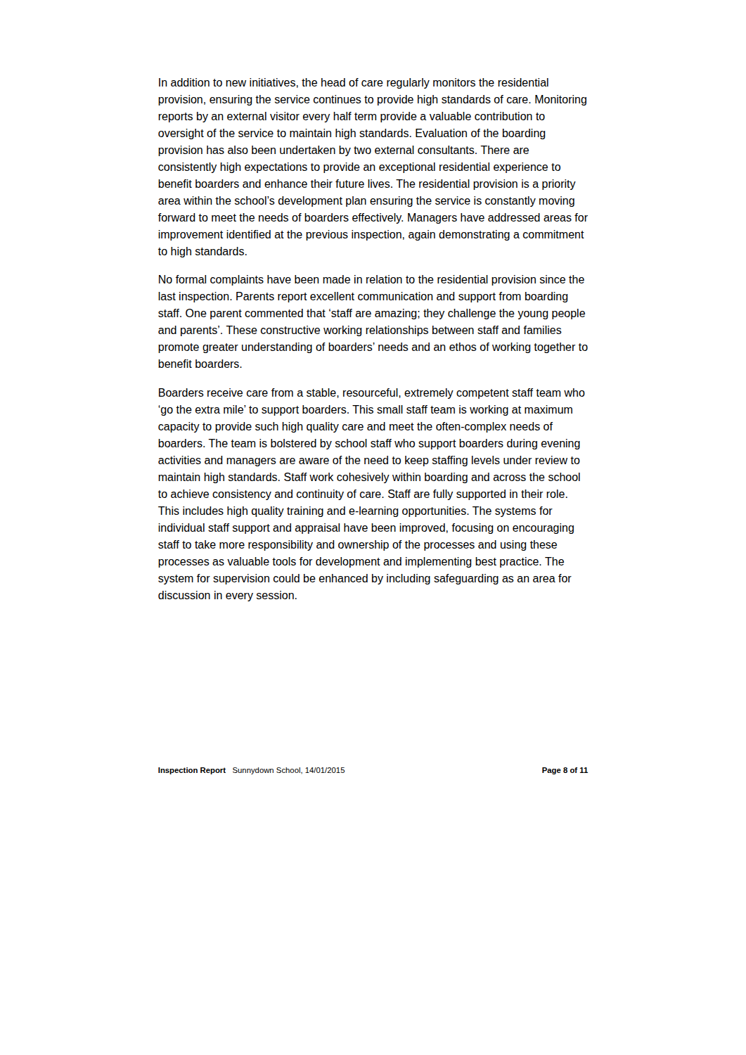In addition to new initiatives, the head of care regularly monitors the residential provision, ensuring the service continues to provide high standards of care. Monitoring reports by an external visitor every half term provide a valuable contribution to oversight of the service to maintain high standards. Evaluation of the boarding provision has also been undertaken by two external consultants. There are consistently high expectations to provide an exceptional residential experience to benefit boarders and enhance their future lives. The residential provision is a priority area within the school’s development plan ensuring the service is constantly moving forward to meet the needs of boarders effectively. Managers have addressed areas for improvement identified at the previous inspection, again demonstrating a commitment to high standards.
No formal complaints have been made in relation to the residential provision since the last inspection. Parents report excellent communication and support from boarding staff. One parent commented that ‘staff are amazing; they challenge the young people and parents’. These constructive working relationships between staff and families promote greater understanding of boarders’ needs and an ethos of working together to benefit boarders.
Boarders receive care from a stable, resourceful, extremely competent staff team who ‘go the extra mile’ to support boarders. This small staff team is working at maximum capacity to provide such high quality care and meet the often-complex needs of boarders. The team is bolstered by school staff who support boarders during evening activities and managers are aware of the need to keep staffing levels under review to maintain high standards. Staff work cohesively within boarding and across the school to achieve consistency and continuity of care. Staff are fully supported in their role. This includes high quality training and e-learning opportunities. The systems for individual staff support and appraisal have been improved, focusing on encouraging staff to take more responsibility and ownership of the processes and using these processes as valuable tools for development and implementing best practice. The system for supervision could be enhanced by including safeguarding as an area for discussion in every session.
Inspection Report Sunnydown School, 14/01/2015
Page 8 of 11